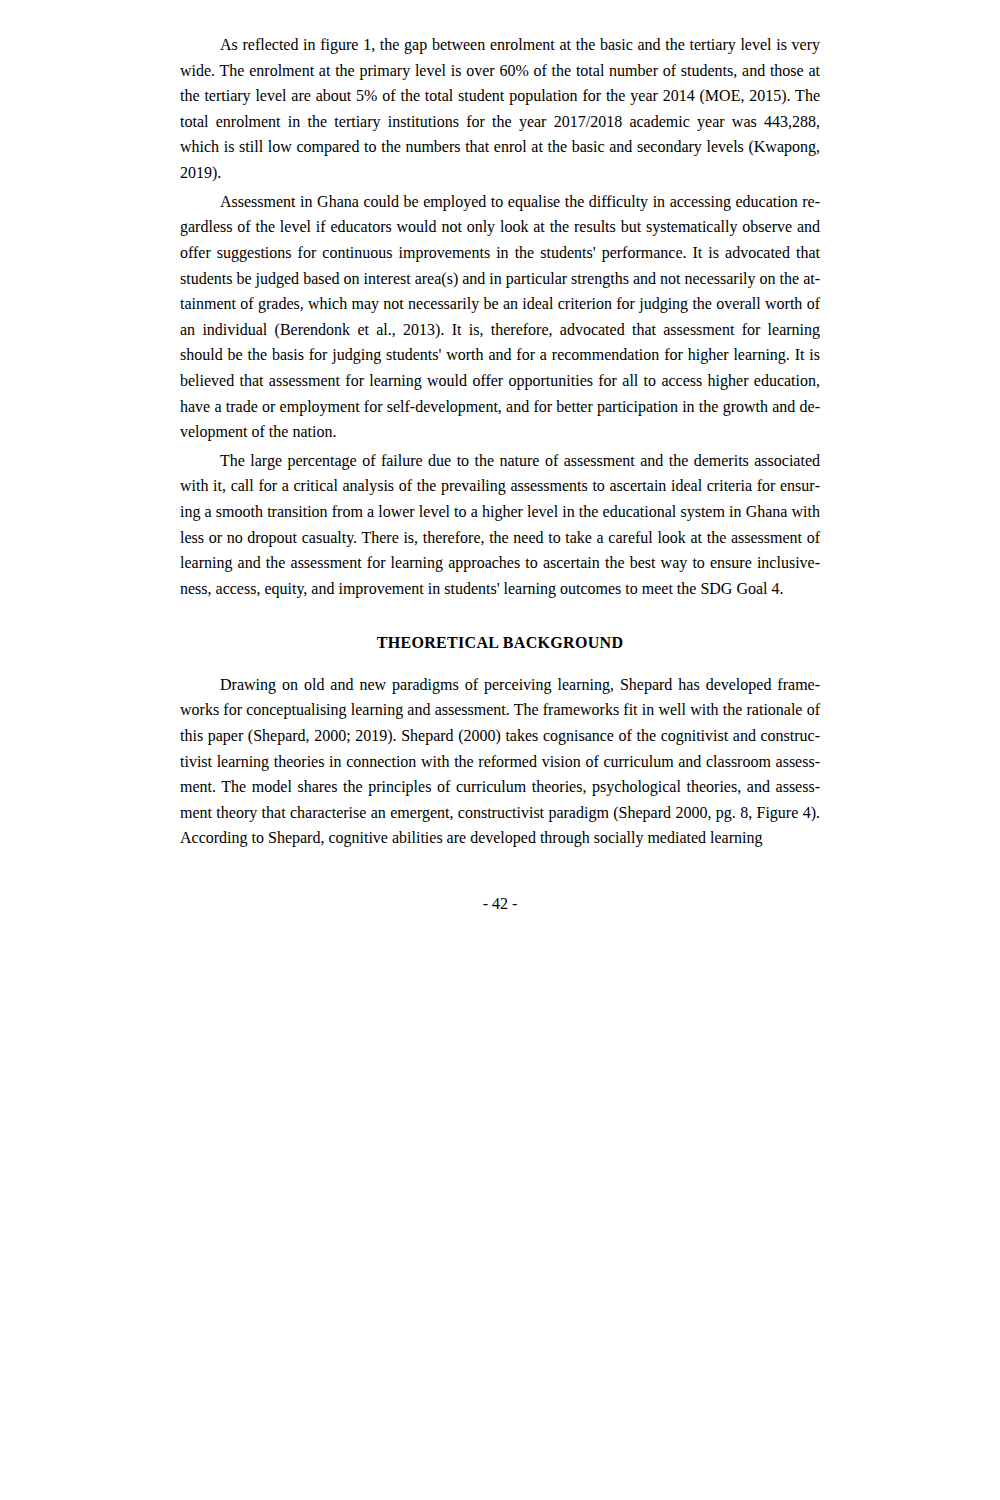As reflected in figure 1, the gap between enrolment at the basic and the tertiary level is very wide. The enrolment at the primary level is over 60% of the total number of students, and those at the tertiary level are about 5% of the total student population for the year 2014 (MOE, 2015). The total enrolment in the tertiary institutions for the year 2017/2018 academic year was 443,288, which is still low compared to the numbers that enrol at the basic and secondary levels (Kwapong, 2019).
Assessment in Ghana could be employed to equalise the difficulty in accessing education regardless of the level if educators would not only look at the results but systematically observe and offer suggestions for continuous improvements in the students' performance. It is advocated that students be judged based on interest area(s) and in particular strengths and not necessarily on the attainment of grades, which may not necessarily be an ideal criterion for judging the overall worth of an individual (Berendonk et al., 2013). It is, therefore, advocated that assessment for learning should be the basis for judging students' worth and for a recommendation for higher learning. It is believed that assessment for learning would offer opportunities for all to access higher education, have a trade or employment for self-development, and for better participation in the growth and development of the nation.
The large percentage of failure due to the nature of assessment and the demerits associated with it, call for a critical analysis of the prevailing assessments to ascertain ideal criteria for ensuring a smooth transition from a lower level to a higher level in the educational system in Ghana with less or no dropout casualty. There is, therefore, the need to take a careful look at the assessment of learning and the assessment for learning approaches to ascertain the best way to ensure inclusiveness, access, equity, and improvement in students' learning outcomes to meet the SDG Goal 4.
THEORETICAL BACKGROUND
Drawing on old and new paradigms of perceiving learning, Shepard has developed frameworks for conceptualising learning and assessment. The frameworks fit in well with the rationale of this paper (Shepard, 2000; 2019). Shepard (2000) takes cognisance of the cognitivist and constructivist learning theories in connection with the reformed vision of curriculum and classroom assessment. The model shares the principles of curriculum theories, psychological theories, and assessment theory that characterise an emergent, constructivist paradigm (Shepard 2000, pg. 8, Figure 4). According to Shepard, cognitive abilities are developed through socially mediated learning
- 42 -